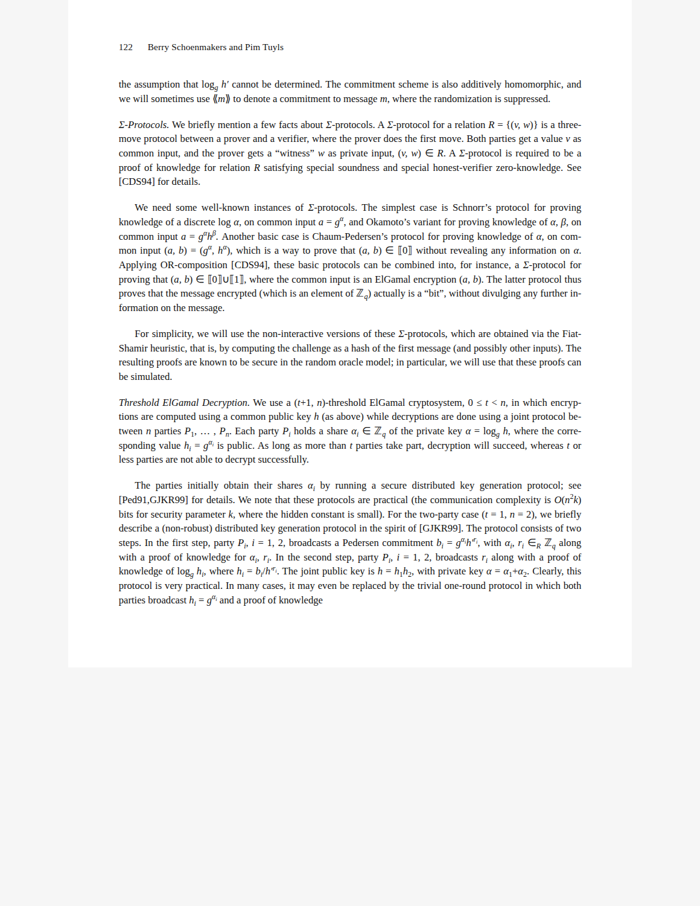122 Berry Schoenmakers and Pim Tuyls
the assumption that logg h′ cannot be determined. The commitment scheme is also additively homomorphic, and we will sometimes use ⟪m⟫ to denote a commitment to message m, where the randomization is suppressed.
Σ-Protocols. We briefly mention a few facts about Σ-protocols. A Σ-protocol for a relation R = {(v, w)} is a three-move protocol between a prover and a verifier, where the prover does the first move. Both parties get a value v as common input, and the prover gets a “witness” w as private input, (v, w) ∈ R. A Σ-protocol is required to be a proof of knowledge for relation R satisfying special soundness and special honest-verifier zero-knowledge. See [CDS94] for details.
We need some well-known instances of Σ-protocols. The simplest case is Schnorr’s protocol for proving knowledge of a discrete log α, on common input a = gα, and Okamoto’s variant for proving knowledge of α, β, on common input a = gαhβ. Another basic case is Chaum-Pedersen’s protocol for proving knowledge of α, on common input (a, b) = (gα, hα), which is a way to prove that (a, b) ∈ ⟦0⟧ without revealing any information on α. Applying OR-composition [CDS94], these basic protocols can be combined into, for instance, a Σ-protocol for proving that (a, b) ∈ ⟦0⟧∪⟦1⟧, where the common input is an ElGamal encryption (a, b). The latter protocol thus proves that the message encrypted (which is an element of ℤq) actually is a “bit”, without divulging any further information on the message.
For simplicity, we will use the non-interactive versions of these Σ-protocols, which are obtained via the Fiat-Shamir heuristic, that is, by computing the challenge as a hash of the first message (and possibly other inputs). The resulting proofs are known to be secure in the random oracle model; in particular, we will use that these proofs can be simulated.
Threshold ElGamal Decryption. We use a (t+1, n)-threshold ElGamal cryptosystem, 0 ≤ t < n, in which encryptions are computed using a common public key h (as above) while decryptions are done using a joint protocol between n parties P1, … , Pn. Each party Pi holds a share αi ∈ ℤq of the private key α = logg h, where the corresponding value hi = gαi is public. As long as more than t parties take part, decryption will succeed, whereas t or less parties are not able to decrypt successfully.
The parties initially obtain their shares αi by running a secure distributed key generation protocol; see [Ped91,GJKR99] for details. We note that these protocols are practical (the communication complexity is O(n2k) bits for security parameter k, where the hidden constant is small). For the two-party case (t = 1, n = 2), we briefly describe a (non-robust) distributed key generation protocol in the spirit of [GJKR99]. The protocol consists of two steps. In the first step, party Pi, i = 1, 2, broadcasts a Pedersen commitment bi = gαih′ri, with αi, ri ∈R ℤq along with a proof of knowledge for αi, ri. In the second step, party Pi, i = 1, 2, broadcasts ri along with a proof of knowledge of logg hi, where hi = bi/h′ri. The joint public key is h = h1h2, with private key α = α1+α2. Clearly, this protocol is very practical. In many cases, it may even be replaced by the trivial one-round protocol in which both parties broadcast hi = gαi and a proof of knowledge